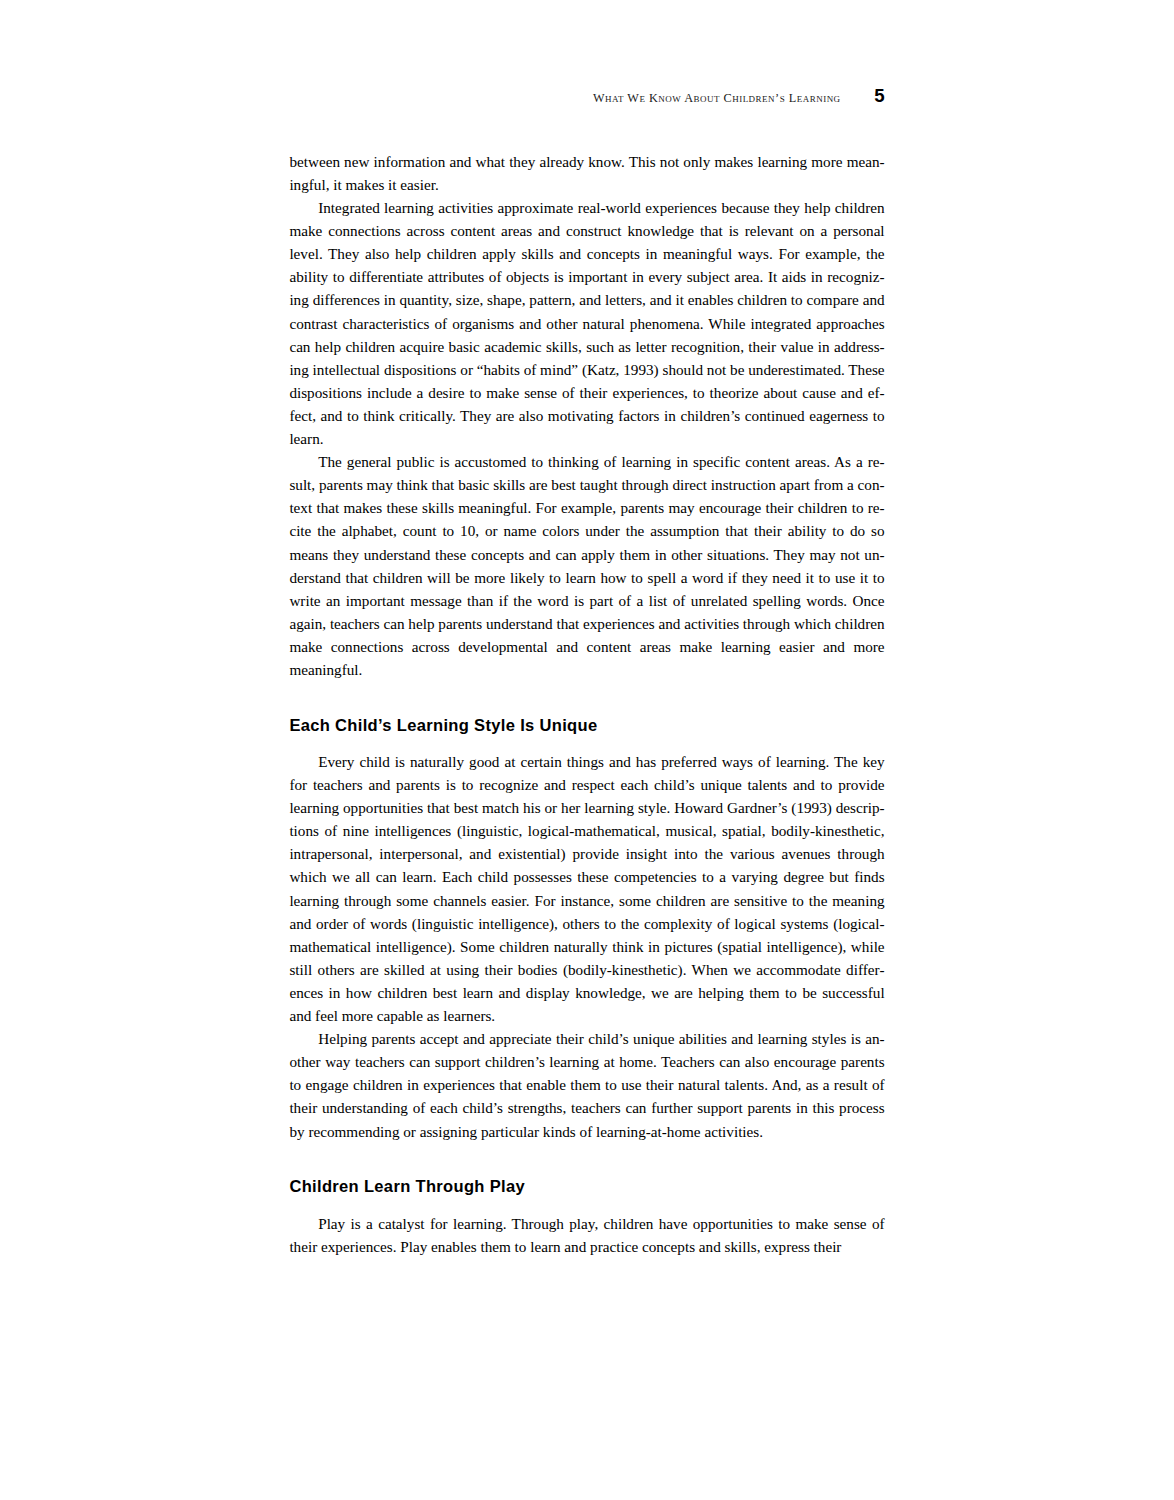What We Know About Children’s Learning 5
between new information and what they already know. This not only makes learning more meaningful, it makes it easier.
Integrated learning activities approximate real-world experiences because they help children make connections across content areas and construct knowledge that is relevant on a personal level. They also help children apply skills and concepts in meaningful ways. For example, the ability to differentiate attributes of objects is important in every subject area. It aids in recognizing differences in quantity, size, shape, pattern, and letters, and it enables children to compare and contrast characteristics of organisms and other natural phenomena. While integrated approaches can help children acquire basic academic skills, such as letter recognition, their value in addressing intellectual dispositions or “habits of mind” (Katz, 1993) should not be underestimated. These dispositions include a desire to make sense of their experiences, to theorize about cause and effect, and to think critically. They are also motivating factors in children’s continued eagerness to learn.
The general public is accustomed to thinking of learning in specific content areas. As a result, parents may think that basic skills are best taught through direct instruction apart from a context that makes these skills meaningful. For example, parents may encourage their children to recite the alphabet, count to 10, or name colors under the assumption that their ability to do so means they understand these concepts and can apply them in other situations. They may not understand that children will be more likely to learn how to spell a word if they need it to use it to write an important message than if the word is part of a list of unrelated spelling words. Once again, teachers can help parents understand that experiences and activities through which children make connections across developmental and content areas make learning easier and more meaningful.
Each Child’s Learning Style Is Unique
Every child is naturally good at certain things and has preferred ways of learning. The key for teachers and parents is to recognize and respect each child’s unique talents and to provide learning opportunities that best match his or her learning style. Howard Gardner’s (1993) descriptions of nine intelligences (linguistic, logical-mathematical, musical, spatial, bodily-kinesthetic, intrapersonal, interpersonal, and existential) provide insight into the various avenues through which we all can learn. Each child possesses these competencies to a varying degree but finds learning through some channels easier. For instance, some children are sensitive to the meaning and order of words (linguistic intelligence), others to the complexity of logical systems (logical-mathematical intelligence). Some children naturally think in pictures (spatial intelligence), while still others are skilled at using their bodies (bodily-kinesthetic). When we accommodate differences in how children best learn and display knowledge, we are helping them to be successful and feel more capable as learners.
Helping parents accept and appreciate their child’s unique abilities and learning styles is another way teachers can support children’s learning at home. Teachers can also encourage parents to engage children in experiences that enable them to use their natural talents. And, as a result of their understanding of each child’s strengths, teachers can further support parents in this process by recommending or assigning particular kinds of learning-at-home activities.
Children Learn Through Play
Play is a catalyst for learning. Through play, children have opportunities to make sense of their experiences. Play enables them to learn and practice concepts and skills, express their